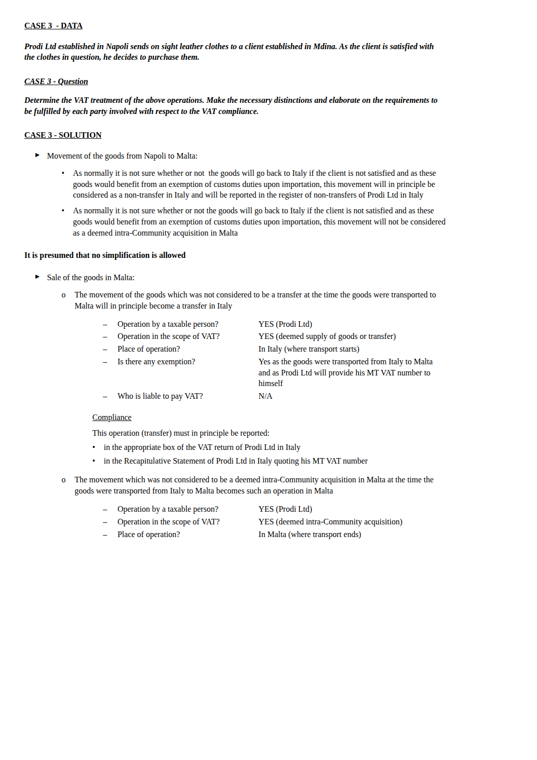CASE 3 - DATA
Prodi Ltd established in Napoli sends on sight leather clothes to a client established in Mdina. As the client is satisfied with the clothes in question, he decides to purchase them.
CASE 3 - Question
Determine the VAT treatment of the above operations. Make the necessary distinctions and elaborate on the requirements to be fulfilled by each party involved with respect to the VAT compliance.
CASE 3 - SOLUTION
Movement of the goods from Napoli to Malta:
As normally it is not sure whether or not the goods will go back to Italy if the client is not satisfied and as these goods would benefit from an exemption of customs duties upon importation, this movement will in principle be considered as a non-transfer in Italy and will be reported in the register of non-transfers of Prodi Ltd in Italy
As normally it is not sure whether or not the goods will go back to Italy if the client is not satisfied and as these goods would benefit from an exemption of customs duties upon importation, this movement will not be considered as a deemed intra-Community acquisition in Malta
It is presumed that no simplification is allowed
Sale of the goods in Malta:
The movement of the goods which was not considered to be a transfer at the time the goods were transported to Malta will in principle become a transfer in Italy
| – | Operation by a taxable person? | YES (Prodi Ltd) |
| – | Operation in the scope of VAT? | YES (deemed supply of goods or transfer) |
| – | Place of operation? | In Italy (where transport starts) |
| – | Is there any exemption? | Yes as the goods were transported from Italy to Malta and as Prodi Ltd will provide his MT VAT number to himself |
| – | Who is liable to pay VAT? | N/A |
Compliance
This operation (transfer) must in principle be reported:
in the appropriate box of the VAT return of Prodi Ltd in Italy
in the Recapitulative Statement of Prodi Ltd in Italy quoting his MT VAT number
The movement which was not considered to be a deemed intra-Community acquisition in Malta at the time the goods were transported from Italy to Malta becomes such an operation in Malta
| – | Operation by a taxable person? | YES (Prodi Ltd) |
| – | Operation in the scope of VAT? | YES (deemed intra-Community acquisition) |
| – | Place of operation? | In Malta (where transport ends) |